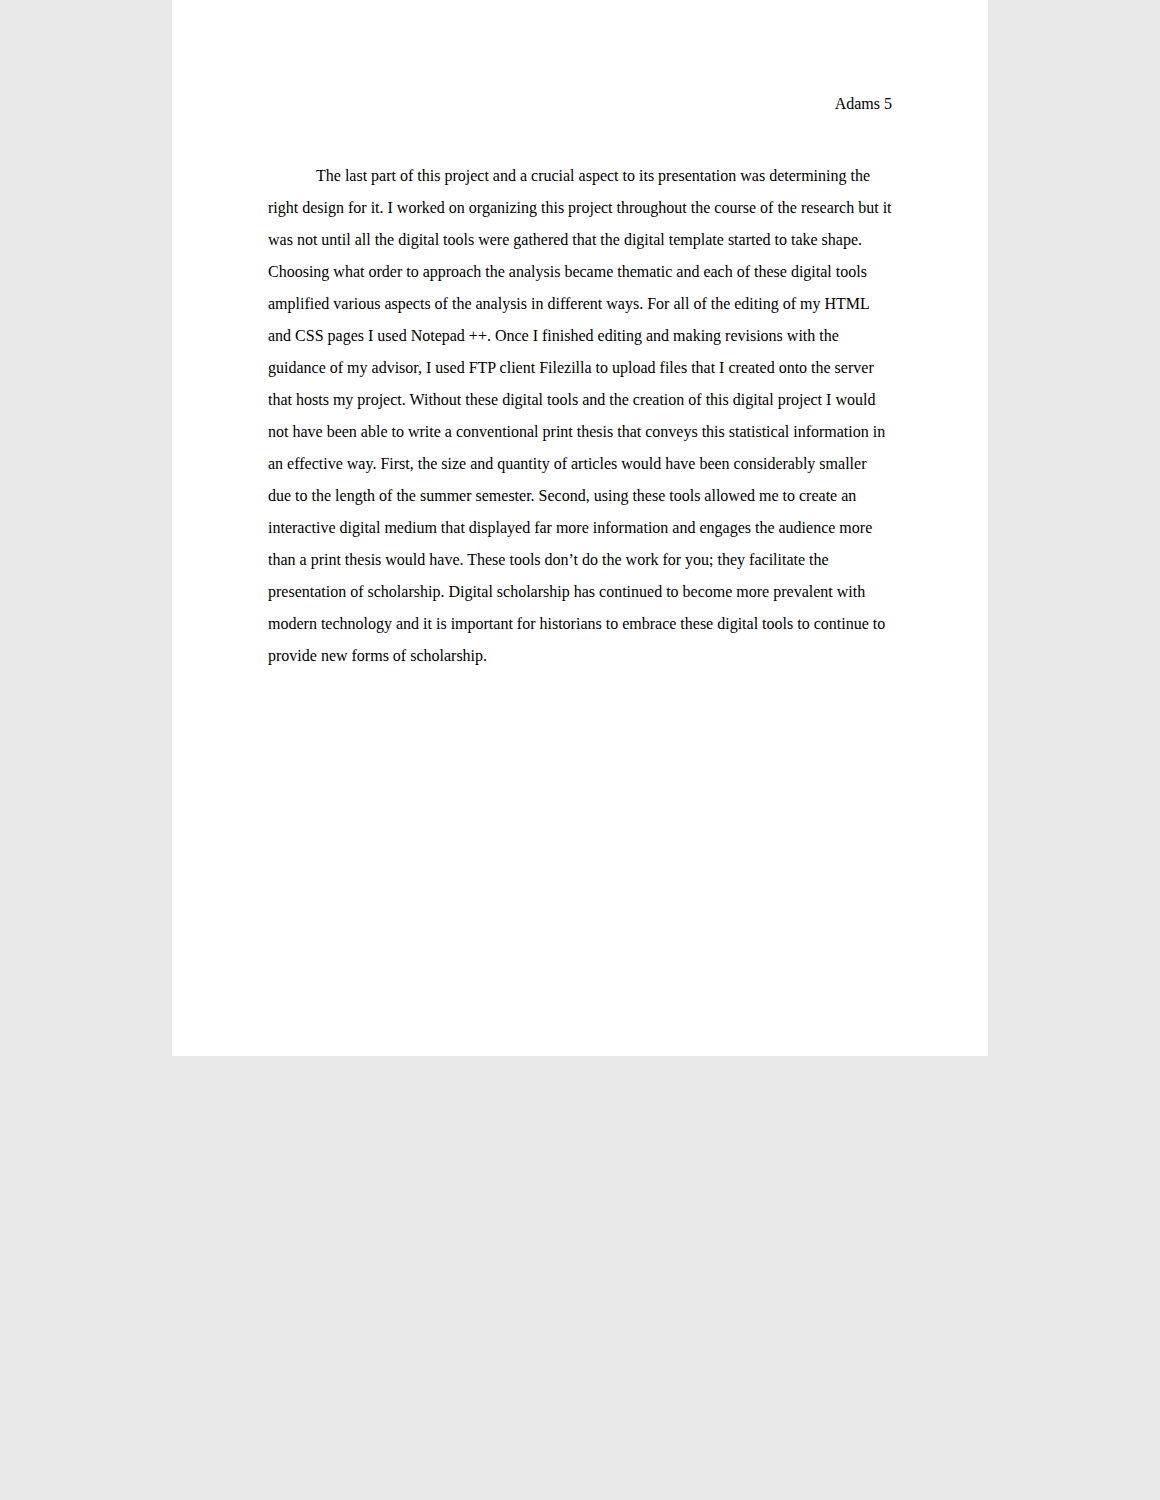Adams 5
The last part of this project and a crucial aspect to its presentation was determining the right design for it. I worked on organizing this project throughout the course of the research but it was not until all the digital tools were gathered that the digital template started to take shape. Choosing what order to approach the analysis became thematic and each of these digital tools amplified various aspects of the analysis in different ways. For all of the editing of my HTML and CSS pages I used Notepad ++. Once I finished editing and making revisions with the guidance of my advisor, I used FTP client Filezilla to upload files that I created onto the server that hosts my project. Without these digital tools and the creation of this digital project I would not have been able to write a conventional print thesis that conveys this statistical information in an effective way. First, the size and quantity of articles would have been considerably smaller due to the length of the summer semester. Second, using these tools allowed me to create an interactive digital medium that displayed far more information and engages the audience more than a print thesis would have. These tools don’t do the work for you; they facilitate the presentation of scholarship. Digital scholarship has continued to become more prevalent with modern technology and it is important for historians to embrace these digital tools to continue to provide new forms of scholarship.